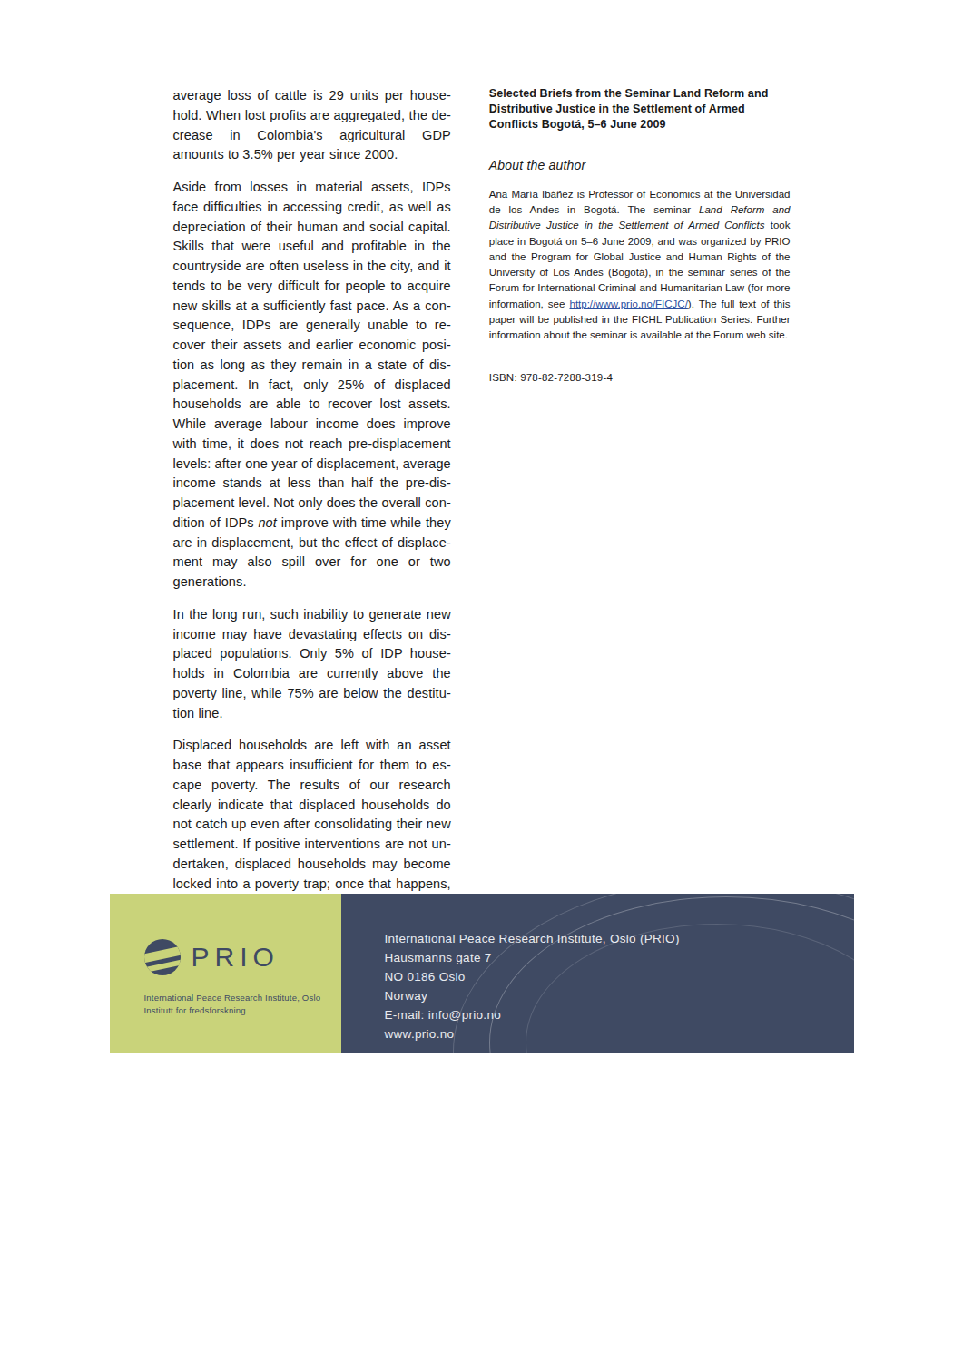average loss of cattle is 29 units per household. When lost profits are aggregated, the decrease in Colombia's agricultural GDP amounts to 3.5% per year since 2000.
Aside from losses in material assets, IDPs face difficulties in accessing credit, as well as depreciation of their human and social capital. Skills that were useful and profitable in the countryside are often useless in the city, and it tends to be very difficult for people to acquire new skills at a sufficiently fast pace. As a consequence, IDPs are generally unable to recover their assets and earlier economic position as long as they remain in a state of displacement. In fact, only 25% of displaced households are able to recover lost assets. While average labour income does improve with time, it does not reach pre-displacement levels: after one year of displacement, average income stands at less than half the pre-displacement level. Not only does the overall condition of IDPs not improve with time while they are in displacement, but the effect of displacement may also spill over for one or two generations.
In the long run, such inability to generate new income may have devastating effects on displaced populations. Only 5% of IDP households in Colombia are currently above the poverty line, while 75% are below the destitution line.
Displaced households are left with an asset base that appears insufficient for them to escape poverty. The results of our research clearly indicate that displaced households do not catch up even after consolidating their new settlement. If positive interventions are not undertaken, displaced households may become locked into a poverty trap; once that happens, moving out of poverty becomes highly unlikely. Forced displacement has already clearly generated a poverty trap for segments of the Colombian population. Targeted assistance, such as asset transfers and protection against shocks, is needed to stimulate income growth for the displaced population.
Selected Briefs from the Seminar Land Reform and Distributive Justice in the Settlement of Armed Conflicts Bogotá, 5–6 June 2009
About the author
Ana María Ibáñez is Professor of Economics at the Universidad de los Andes in Bogotá. The seminar Land Reform and Distributive Justice in the Settlement of Armed Conflicts took place in Bogotá on 5–6 June 2009, and was organized by PRIO and the Program for Global Justice and Human Rights of the University of Los Andes (Bogotá), in the seminar series of the Forum for International Criminal and Humanitarian Law (for more information, see http://www.prio.no/FICJC/). The full text of this paper will be published in the FICHL Publication Series. Further information about the seminar is available at the Forum web site.
ISBN: 978-82-7288-319-4
PRIO
International Peace Research Institute, Oslo
Institutt for fredsforskning
International Peace Research Institute, Oslo (PRIO)
Hausmanns gate 7
NO 0186 Oslo
Norway
E-mail: info@prio.no
www.prio.no